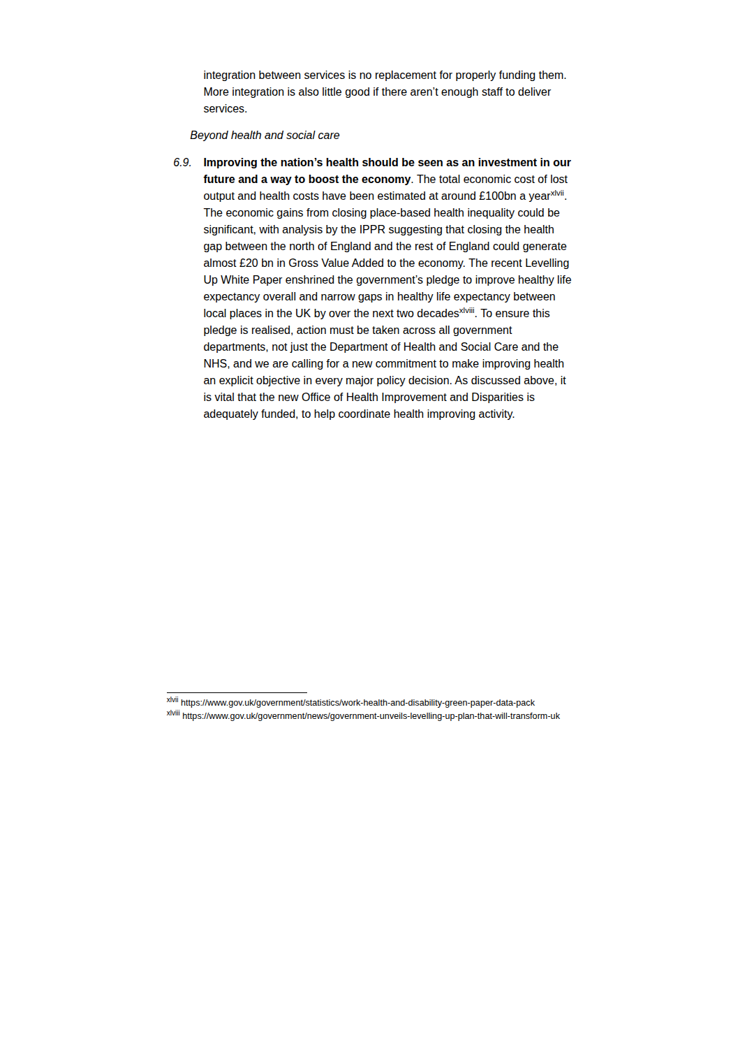integration between services is no replacement for properly funding them. More integration is also little good if there aren’t enough staff to deliver services.
Beyond health and social care
6.9.
Improving the nation’s health should be seen as an investment in our future and a way to boost the economy. The total economic cost of lost output and health costs have been estimated at around £100bn a yearxlvii. The economic gains from closing place-based health inequality could be significant, with analysis by the IPPR suggesting that closing the health gap between the north of England and the rest of England could generate almost £20 bn in Gross Value Added to the economy. The recent Levelling Up White Paper enshrined the government’s pledge to improve healthy life expectancy overall and narrow gaps in healthy life expectancy between local places in the UK by over the next two decadesxlviii. To ensure this pledge is realised, action must be taken across all government departments, not just the Department of Health and Social Care and the NHS, and we are calling for a new commitment to make improving health an explicit objective in every major policy decision. As discussed above, it is vital that the new Office of Health Improvement and Disparities is adequately funded, to help coordinate health improving activity.
xlvii https://www.gov.uk/government/statistics/work-health-and-disability-green-paper-data-pack
xlviii https://www.gov.uk/government/news/government-unveils-levelling-up-plan-that-will-transform-uk